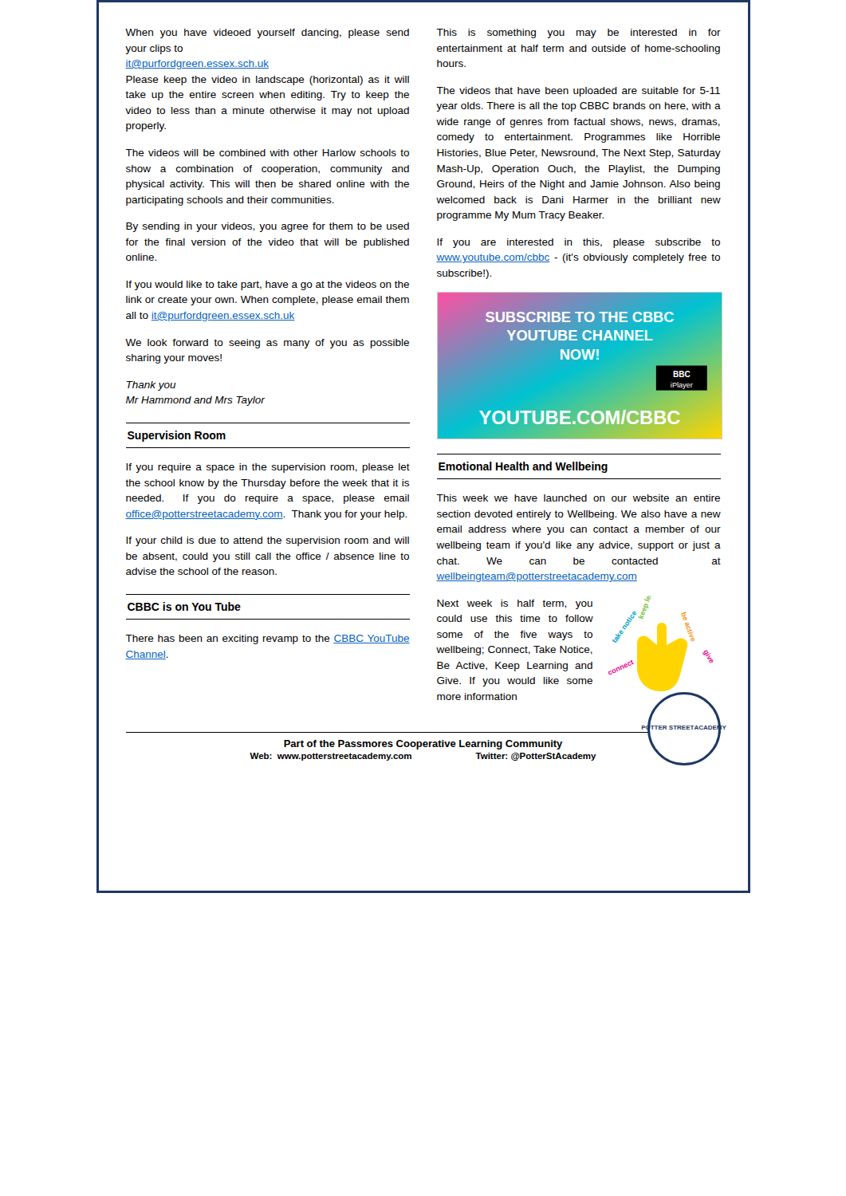When you have videoed yourself dancing, please send your clips to
it@purfordgreen.essex.sch.uk
Please keep the video in landscape (horizontal) as it will take up the entire screen when editing. Try to keep the video to less than a minute otherwise it may not upload properly.
The videos will be combined with other Harlow schools to show a combination of cooperation, community and physical activity. This will then be shared online with the participating schools and their communities.
By sending in your videos, you agree for them to be used for the final version of the video that will be published online.
If you would like to take part, have a go at the videos on the link or create your own. When complete, please email them all to it@purfordgreen.essex.sch.uk
We look forward to seeing as many of you as possible sharing your moves!
Thank you
Mr Hammond and Mrs Taylor
Supervision Room
If you require a space in the supervision room, please let the school know by the Thursday before the week that it is needed. If you do require a space, please email office@potterstreetacademy.com. Thank you for your help.
If your child is due to attend the supervision room and will be absent, could you still call the office / absence line to advise the school of the reason.
CBBC is on You Tube
There has been an exciting revamp to the CBBC YouTube Channel.
This is something you may be interested in for entertainment at half term and outside of home-schooling hours.
The videos that have been uploaded are suitable for 5-11 year olds. There is all the top CBBC brands on here, with a wide range of genres from factual shows, news, dramas, comedy to entertainment. Programmes like Horrible Histories, Blue Peter, Newsround, The Next Step, Saturday Mash-Up, Operation Ouch, the Playlist, the Dumping Ground, Heirs of the Night and Jamie Johnson. Also being welcomed back is Dani Harmer in the brilliant new programme My Mum Tracy Beaker.
If you are interested in this, please subscribe to www.youtube.com/cbbc - (it's obviously completely free to subscribe!).
Emotional Health and Wellbeing
This week we have launched on our website an entire section devoted entirely to Wellbeing. We also have a new email address where you can contact a member of our wellbeing team if you'd like any advice, support or just a chat. We can be contacted at wellbeingteam@potterstreetacademy.com
Next week is half term, you could use this time to follow some of the five ways to wellbeing; Connect, Take Notice, Be Active, Keep Learning and Give. If you would like some more information
take notice keep learning be active give connect
Part of the Passmores Cooperative Learning Community
Web: www.potterstreetacademy.com Twitter: @PotterStAcademy
POTTER STREET
ACADEMY